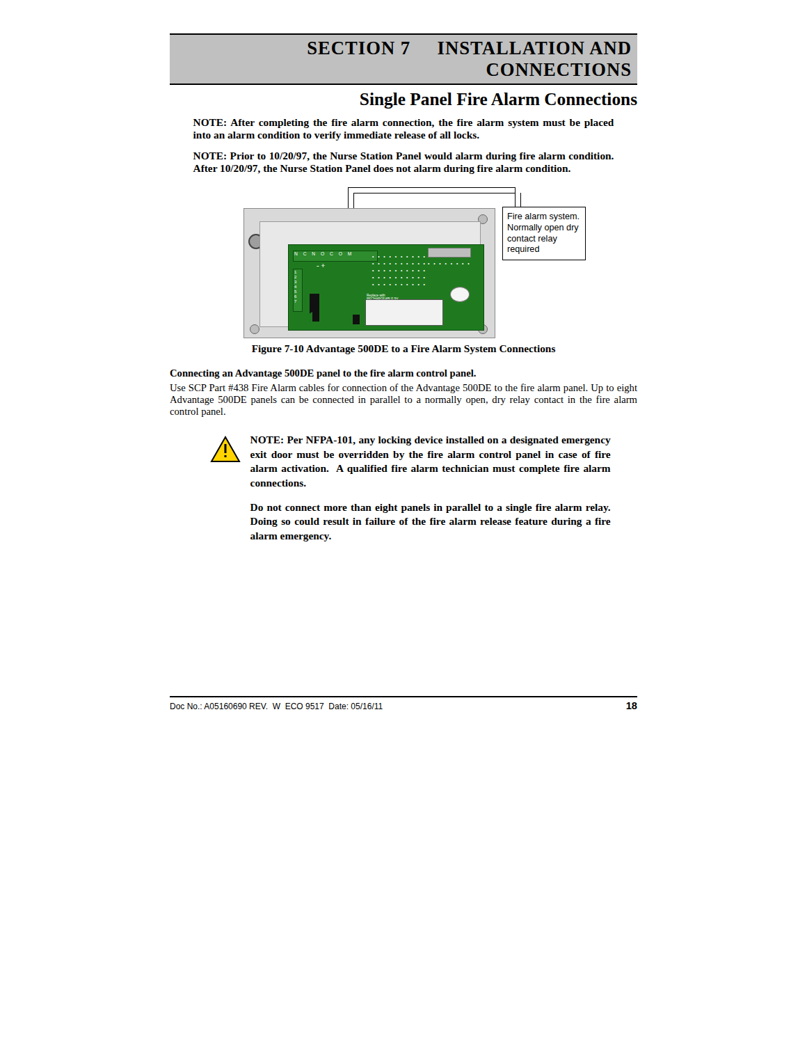SECTION 7 INSTALLATION AND CONNECTIONS
Single Panel Fire Alarm Connections
NOTE: After completing the fire alarm connection, the fire alarm system must be placed into an alarm condition to verify immediate release of all locks.
NOTE: Prior to 10/20/97, the Nurse Station Panel would alarm during fire alarm condition. After 10/20/97, the Nurse Station Panel does not alarm during fire alarm condition.
N C N O C O M
- +
• • • • • • • • • •
• • • • • • • • • •
• • • • • • • • • •
• • • • • • • • • •
• • • • • • • • • •
• • • • • • • •
• • • • • • • •
1
2
3
4
5
6
7
Replace with
RECHARGEABLE 9V
BATTERY ONLY
Fire alarm system.
Normally open dry contact relay required
Figure 7-10 Advantage 500DE to a Fire Alarm System Connections
Connecting an Advantage 500DE panel to the fire alarm control panel.
Use SCP Part #438 Fire Alarm cables for connection of the Advantage 500DE to the fire alarm panel. Up to eight Advantage 500DE panels can be connected in parallel to a normally open, dry relay contact in the fire alarm control panel.
NOTE: Per NFPA-101, any locking device installed on a designated emergency exit door must be overridden by the fire alarm control panel in case of fire alarm activation. A qualified fire alarm technician must complete fire alarm connections.
Do not connect more than eight panels in parallel to a single fire alarm relay. Doing so could result in failure of the fire alarm release feature during a fire alarm emergency.
Doc No.: A05160690 REV. W ECO 9517 Date: 05/16/11
18